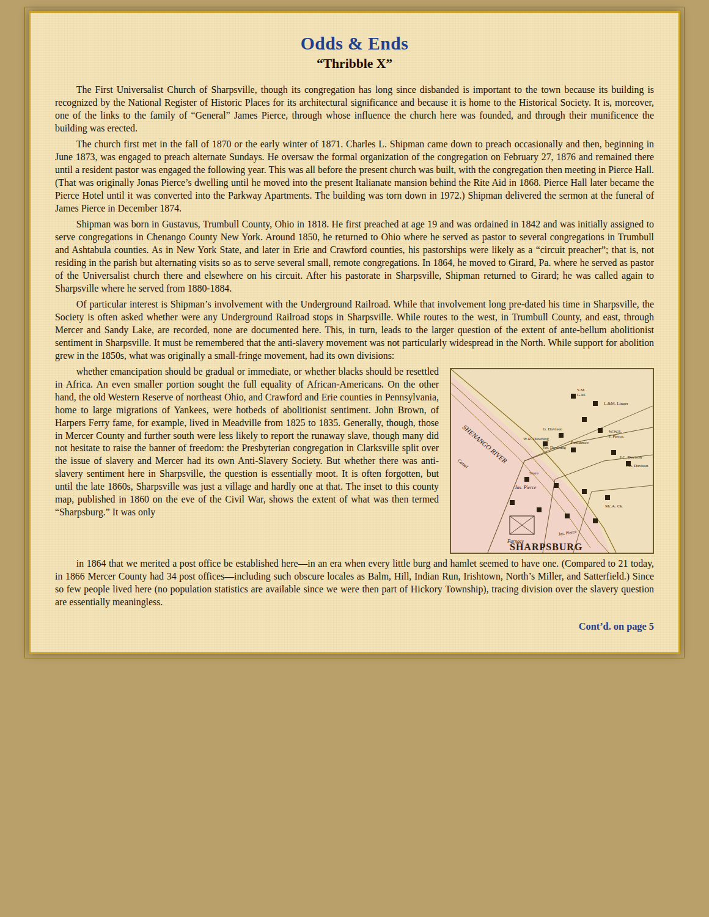Odds & Ends
“Thribble X”
The First Universalist Church of Sharpsville, though its congregation has long since disbanded is important to the town because its building is recognized by the National Register of Historic Places for its architectural significance and because it is home to the Historical Society. It is, moreover, one of the links to the family of “General” James Pierce, through whose influence the church here was founded, and through their munificence the building was erected.
The church first met in the fall of 1870 or the early winter of 1871. Charles L. Shipman came down to preach occasionally and then, beginning in June 1873, was engaged to preach alternate Sundays. He oversaw the formal organization of the congregation on February 27, 1876 and remained there until a resident pastor was engaged the following year. This was all before the present church was built, with the congregation then meeting in Pierce Hall. (That was originally Jonas Pierce’s dwelling until he moved into the present Italianate mansion behind the Rite Aid in 1868. Pierce Hall later became the Pierce Hotel until it was converted into the Parkway Apartments. The building was torn down in 1972.) Shipman delivered the sermon at the funeral of James Pierce in December 1874.
Shipman was born in Gustavus, Trumbull County, Ohio in 1818. He first preached at age 19 and was ordained in 1842 and was initially assigned to serve congregations in Chenango County New York. Around 1850, he returned to Ohio where he served as pastor to several congregations in Trumbull and Ashtabula counties. As in New York State, and later in Erie and Crawford counties, his pastorships were likely as a “circuit preacher”; that is, not residing in the parish but alternating visits so as to serve several small, remote congregations. In 1864, he moved to Girard, Pa. where he served as pastor of the Universalist church there and elsewhere on his circuit. After his pastorate in Sharpsville, Shipman returned to Girard; he was called again to Sharpsville where he served from 1880-1884.
Of particular interest is Shipman’s involvement with the Underground Railroad. While that involvement long pre-dated his time in Sharpsville, the Society is often asked whether were any Underground Railroad stops in Sharpsville. While routes to the west, in Trumbull County, and east, through Mercer and Sandy Lake, are recorded, none are documented here. This, in turn, leads to the larger question of the extent of ante-bellum abolitionist sentiment in Sharpsville. It must be remembered that the anti-slavery movement was not particularly widespread in the North. While support for abolition grew in the 1850s, what was originally a small-fringe movement, had its own divisions:
SHENANGO RIVER Canal S.M. G.M. L.&M. Linger G. Davison W.R. Downing Jas. Downing Residence W.W.S. J. Pierce. J.C. Davison Jno. Davison Store Jas. Pierce Furnace Mc.A. Ck. Jas. Pierce SHARPSBURG
whether emancipation should be gradual or immediate, or whether blacks should be resettled in Africa. An even smaller portion sought the full equality of African-Americans. On the other hand, the old Western Reserve of northeast Ohio, and Crawford and Erie counties in Pennsylvania, home to large migrations of Yankees, were hotbeds of abolitionist sentiment. John Brown, of Harpers Ferry fame, for example, lived in Meadville from 1825 to 1835. Generally, though, those in Mercer County and further south were less likely to report the runaway slave, though many did not hesitate to raise the banner of freedom: the Presbyterian congregation in Clarksville split over the issue of slavery and Mercer had its own Anti-Slavery Society. But whether there was anti-slavery sentiment here in Sharpsville, the question is essentially moot. It is often forgotten, but until the late 1860s, Sharpsville was just a village and hardly one at that. The inset to this county map, published in 1860 on the eve of the Civil War, shows the extent of what was then termed “Sharpsburg.” It was only
in 1864 that we merited a post office be established here—in an era when every little burg and hamlet seemed to have one. (Compared to 21 today, in 1866 Mercer County had 34 post offices—including such obscure locales as Balm, Hill, Indian Run, Irishtown, North’s Miller, and Satterfield.) Since so few people lived here (no population statistics are available since we were then part of Hickory Township), tracing division over the slavery question are essentially meaningless.
Cont’d. on page 5